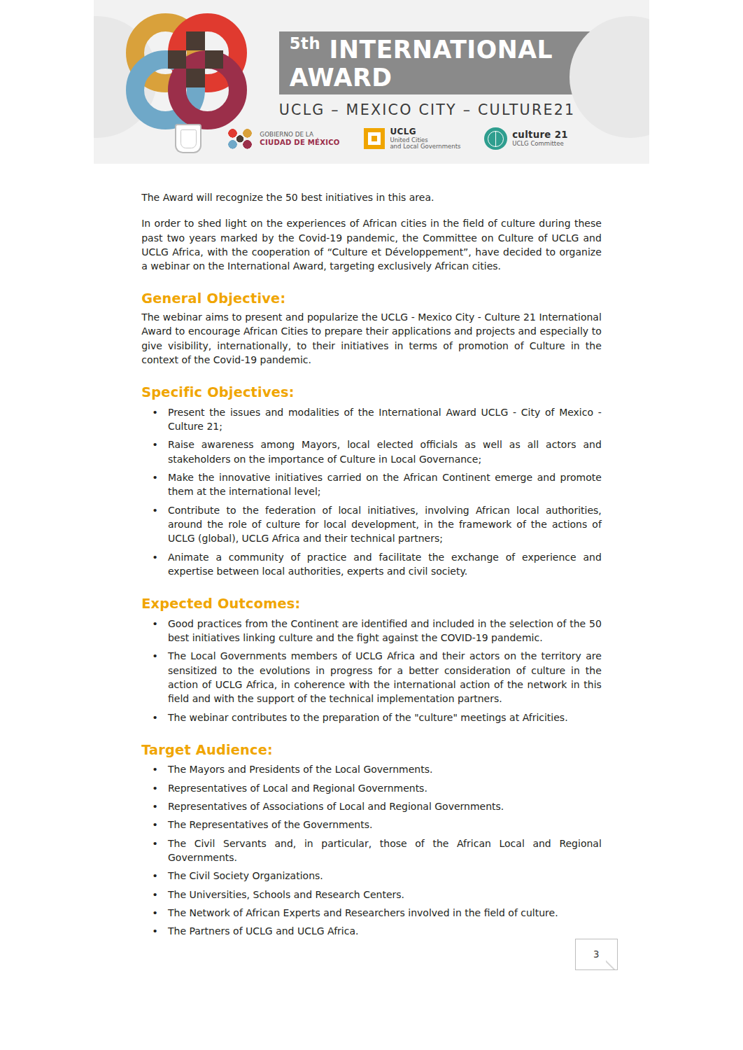5th INTERNATIONAL AWARD
UCLG – MEXICO CITY – CULTURE21
GOBIERNO DE LACIUDAD DE MÉXICO
UCLGUnited Cities
and Local Governments
culture 21 UCLG Committee
The Award will recognize the 50 best initiatives in this area.
In order to shed light on the experiences of African cities in the field of culture during these past two years marked by the Covid-19 pandemic, the Committee on Culture of UCLG and UCLG Africa, with the cooperation of “Culture et Développement”, have decided to organize a webinar on the International Award, targeting exclusively African cities.
General Objective:
The webinar aims to present and popularize the UCLG - Mexico City - Culture 21 International Award to encourage African Cities to prepare their applications and projects and especially to give visibility, internationally, to their initiatives in terms of promotion of Culture in the context of the Covid-19 pandemic.
Specific Objectives:
Present the issues and modalities of the International Award UCLG - City of Mexico - Culture 21;
Raise awareness among Mayors, local elected officials as well as all actors and stakeholders on the importance of Culture in Local Governance;
Make the innovative initiatives carried on the African Continent emerge and promote them at the international level;
Contribute to the federation of local initiatives, involving African local authorities, around the role of culture for local development, in the framework of the actions of UCLG (global), UCLG Africa and their technical partners;
Animate a community of practice and facilitate the exchange of experience and expertise between local authorities, experts and civil society.
Expected Outcomes:
Good practices from the Continent are identified and included in the selection of the 50 best initiatives linking culture and the fight against the COVID-19 pandemic.
The Local Governments members of UCLG Africa and their actors on the territory are sensitized to the evolutions in progress for a better consideration of culture in the action of UCLG Africa, in coherence with the international action of the network in this field and with the support of the technical implementation partners.
The webinar contributes to the preparation of the "culture" meetings at Africities.
Target Audience:
The Mayors and Presidents of the Local Governments.
Representatives of Local and Regional Governments.
Representatives of Associations of Local and Regional Governments.
The Representatives of the Governments.
The Civil Servants and, in particular, those of the African Local and Regional Governments.
The Civil Society Organizations.
The Universities, Schools and Research Centers.
The Network of African Experts and Researchers involved in the field of culture.
The Partners of UCLG and UCLG Africa.
3